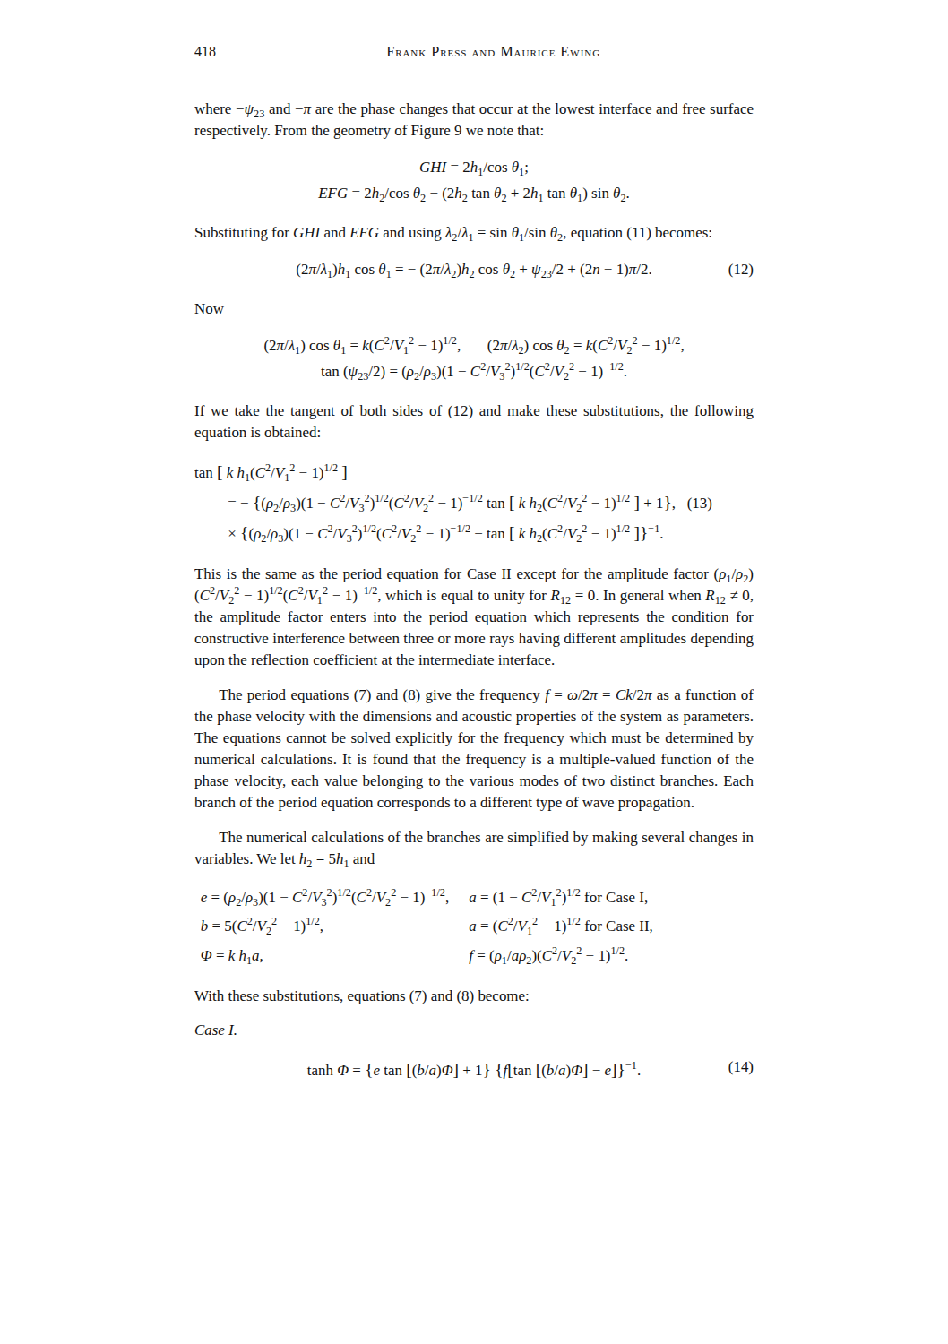418 Frank Press and Maurice Ewing
where −ψ23 and −π are the phase changes that occur at the lowest interface and free surface respectively. From the geometry of Figure 9 we note that:
GHI = 2h1/cos θ1; EFG = 2h2/cos θ2 − (2h2 tan θ2 + 2h1 tan θ1) sin θ2.
Substituting for GHI and EFG and using λ2/λ1 = sin θ1/sin θ2, equation (11) becomes:
(2π/λ1)h1 cos θ1 = − (2π/λ2)h2 cos θ2 + ψ23/2 + (2n − 1)π/2.(12)
Now
(2π/λ1) cos θ1 = k(C2/V12 − 1)1/2, (2π/λ2) cos θ2 = k(C2/V22 − 1)1/2, tan (ψ23/2) = (ρ2/ρ3)(1 − C2/V32)1/2(C2/V22 − 1)−1/2.
If we take the tangent of both sides of (12) and make these substitutions, the following equation is obtained:
tan [ k h1(C2/V12 − 1)1/2 ]
= − {(ρ2/ρ3)(1 − C2/V32)1/2(C2/V22 − 1)−1/2 tan [ k h2(C2/V22 − 1)1/2 ] + 1}, (13)
× {(ρ2/ρ3)(1 − C2/V32)1/2(C2/V22 − 1)−1/2 − tan [ k h2(C2/V22 − 1)1/2 ]}−1.
This is the same as the period equation for Case II except for the amplitude factor (ρ1/ρ2)(C2/V22 − 1)1/2(C2/V12 − 1)−1/2, which is equal to unity for R12 = 0. In general when R12 ≠ 0, the amplitude factor enters into the period equation which represents the condition for constructive interference between three or more rays having different amplitudes depending upon the reflection coefficient at the intermediate interface.
The period equations (7) and (8) give the frequency f = ω/2π = Ck/2π as a function of the phase velocity with the dimensions and acoustic properties of the system as parameters. The equations cannot be solved explicitly for the frequency which must be determined by numerical calculations. It is found that the frequency is a multiple-valued function of the phase velocity, each value belonging to the various modes of two distinct branches. Each branch of the period equation corresponds to a different type of wave propagation.
The numerical calculations of the branches are simplified by making several changes in variables. We let h2 = 5h1 and
| e = ( ρ 2 / ρ 3 )(1 − C 2 / V 3 2 ) 1/2 ( C 2 / V 2 2 − 1) −1/2 , | a = (1 − C 2 / V 1 2 ) 1/2 for Case I, |
| b = 5( C 2 / V 2 2 − 1) 1/2 , | a = ( C 2 / V 1 2 − 1) 1/2 for Case II, |
| Φ = k h 1 a , | f = ( ρ 1 / aρ 2 )( C 2 / V 2 2 − 1) 1/2 . |
With these substitutions, equations (7) and (8) become:
Case I.
tanh Φ = {e tan [(b/a)Φ] + 1} {f[tan [(b/a)Φ] − e]}−1.(14)